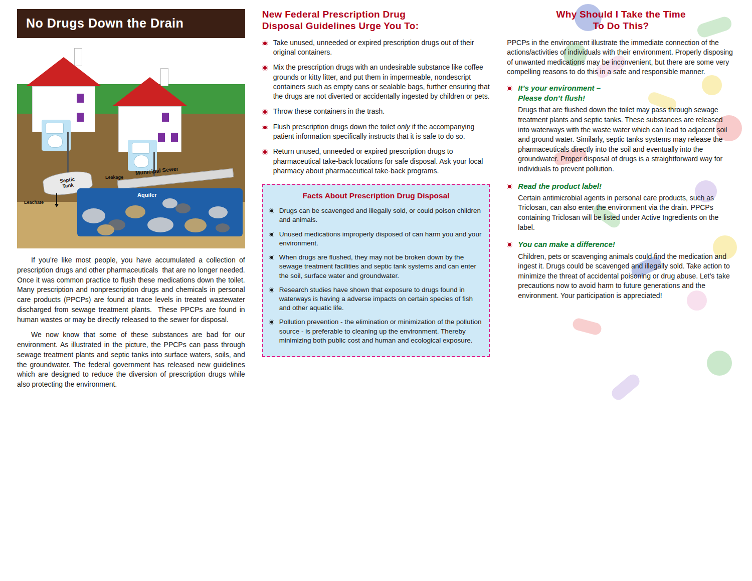No Drugs Down the Drain
Septic
Tank
Municipal Sewer
Leakage
Leachate
Aquifer
If you’re like most people, you have accumulated a collection of prescription drugs and other pharmaceuticals that are no longer needed. Once it was common practice to flush these medications down the toilet. Many prescription and nonprescription drugs and chemicals in personal care products (PPCPs) are found at trace levels in treated wastewater discharged from sewage treatment plants. These PPCPs are found in human wastes or may be directly released to the sewer for disposal.
We now know that some of these substances are bad for our environment. As illustrated in the picture, the PPCPs can pass through sewage treatment plants and septic tanks into surface waters, soils, and the groundwater. The federal government has released new guidelines which are designed to reduce the diversion of prescription drugs while also protecting the environment.
New Federal Prescription Drug
Disposal Guidelines Urge You To:
Take unused, unneeded or expired prescription drugs out of their original containers.
Mix the prescription drugs with an undesirable substance like coffee grounds or kitty litter, and put them in impermeable, nondescript containers such as empty cans or sealable bags, further ensuring that the drugs are not diverted or accidentally ingested by children or pets.
Throw these containers in the trash.
Flush prescription drugs down the toilet only if the accompanying patient information specifically instructs that it is safe to do so.
Return unused, unneeded or expired prescription drugs to pharmaceutical take-back locations for safe disposal. Ask your local pharmacy about pharmaceutical take-back programs.
Facts About Prescription Drug Disposal
Drugs can be scavenged and illegally sold, or could poison children and animals.
Unused medications improperly disposed of can harm you and your environment.
When drugs are flushed, they may not be broken down by the sewage treatment facilities and septic tank systems and can enter the soil, surface water and groundwater.
Research studies have shown that exposure to drugs found in waterways is having a adverse impacts on certain species of fish and other aquatic life.
Pollution prevention - the elimination or minimization of the pollution source - is preferable to cleaning up the environment. Thereby minimizing both public cost and human and ecological exposure.
Why Should I Take the Time
To Do This?
PPCPs in the environment illustrate the immediate connection of the actions/activities of individuals with their environment. Properly disposing of unwanted medications may be inconvenient, but there are some very compelling reasons to do this in a safe and responsible manner.
It’s your environment –
Please don’t flush! Drugs that are flushed down the toilet may pass through sewage treatment plants and septic tanks. These substances are released into waterways with the waste water which can lead to adjacent soil and ground water. Similarly, septic tanks systems may release the pharmaceuticals directly into the soil and eventually into the groundwater. Proper disposal of drugs is a straightforward way for individuals to prevent pollution.
Read the product label! Certain antimicrobial agents in personal care products, such as Triclosan, can also enter the environment via the drain. PPCPs containing Triclosan will be listed under Active Ingredients on the label.
You can make a difference! Children, pets or scavenging animals could find the medication and ingest it. Drugs could be scavenged and illegally sold. Take action to minimize the threat of accidental poisoning or drug abuse. Let’s take precautions now to avoid harm to future generations and the environment. Your participation is appreciated!